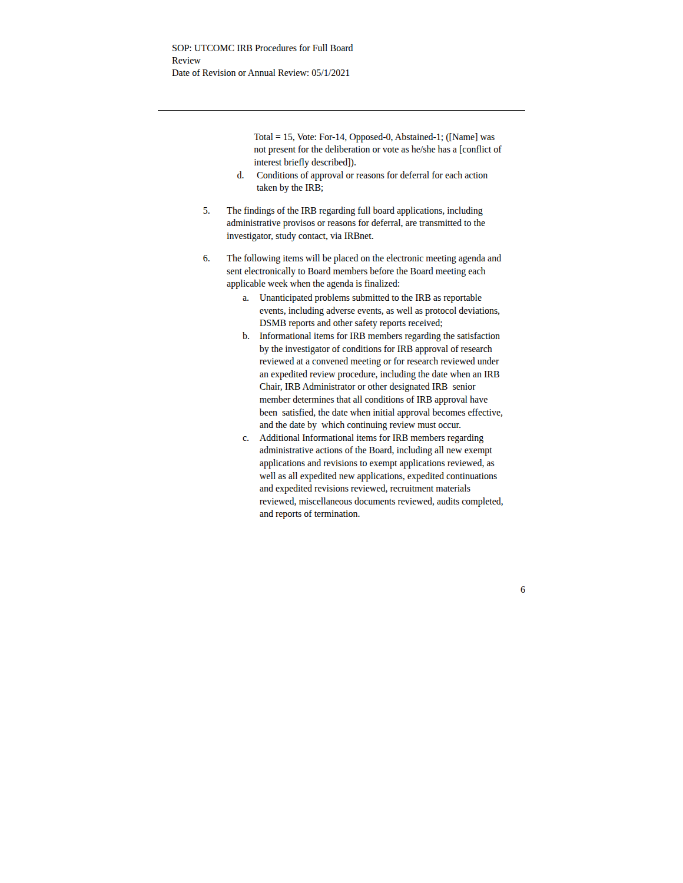SOP: UTCOMC IRB Procedures for Full Board
Review
Date of Revision or Annual Review: 05/1/2021
Total = 15, Vote: For-14, Opposed-0, Abstained-1; ([Name] was not present for the deliberation or vote as he/she has a [conflict of interest briefly described]).
d. Conditions of approval or reasons for deferral for each action taken by the IRB;
5. The findings of the IRB regarding full board applications, including administrative provisos or reasons for deferral, are transmitted to the investigator, study contact, via IRBnet.
6. The following items will be placed on the electronic meeting agenda and sent electronically to Board members before the Board meeting each applicable week when the agenda is finalized:
a. Unanticipated problems submitted to the IRB as reportable events, including adverse events, as well as protocol deviations, DSMB reports and other safety reports received;
b. Informational items for IRB members regarding the satisfaction by the investigator of conditions for IRB approval of research reviewed at a convened meeting or for research reviewed under an expedited review procedure, including the date when an IRB Chair, IRB Administrator or other designated IRB senior member determines that all conditions of IRB approval have been satisfied, the date when initial approval becomes effective, and the date by which continuing review must occur.
c. Additional Informational items for IRB members regarding administrative actions of the Board, including all new exempt applications and revisions to exempt applications reviewed, as well as all expedited new applications, expedited continuations and expedited revisions reviewed, recruitment materials reviewed, miscellaneous documents reviewed, audits completed, and reports of termination.
6